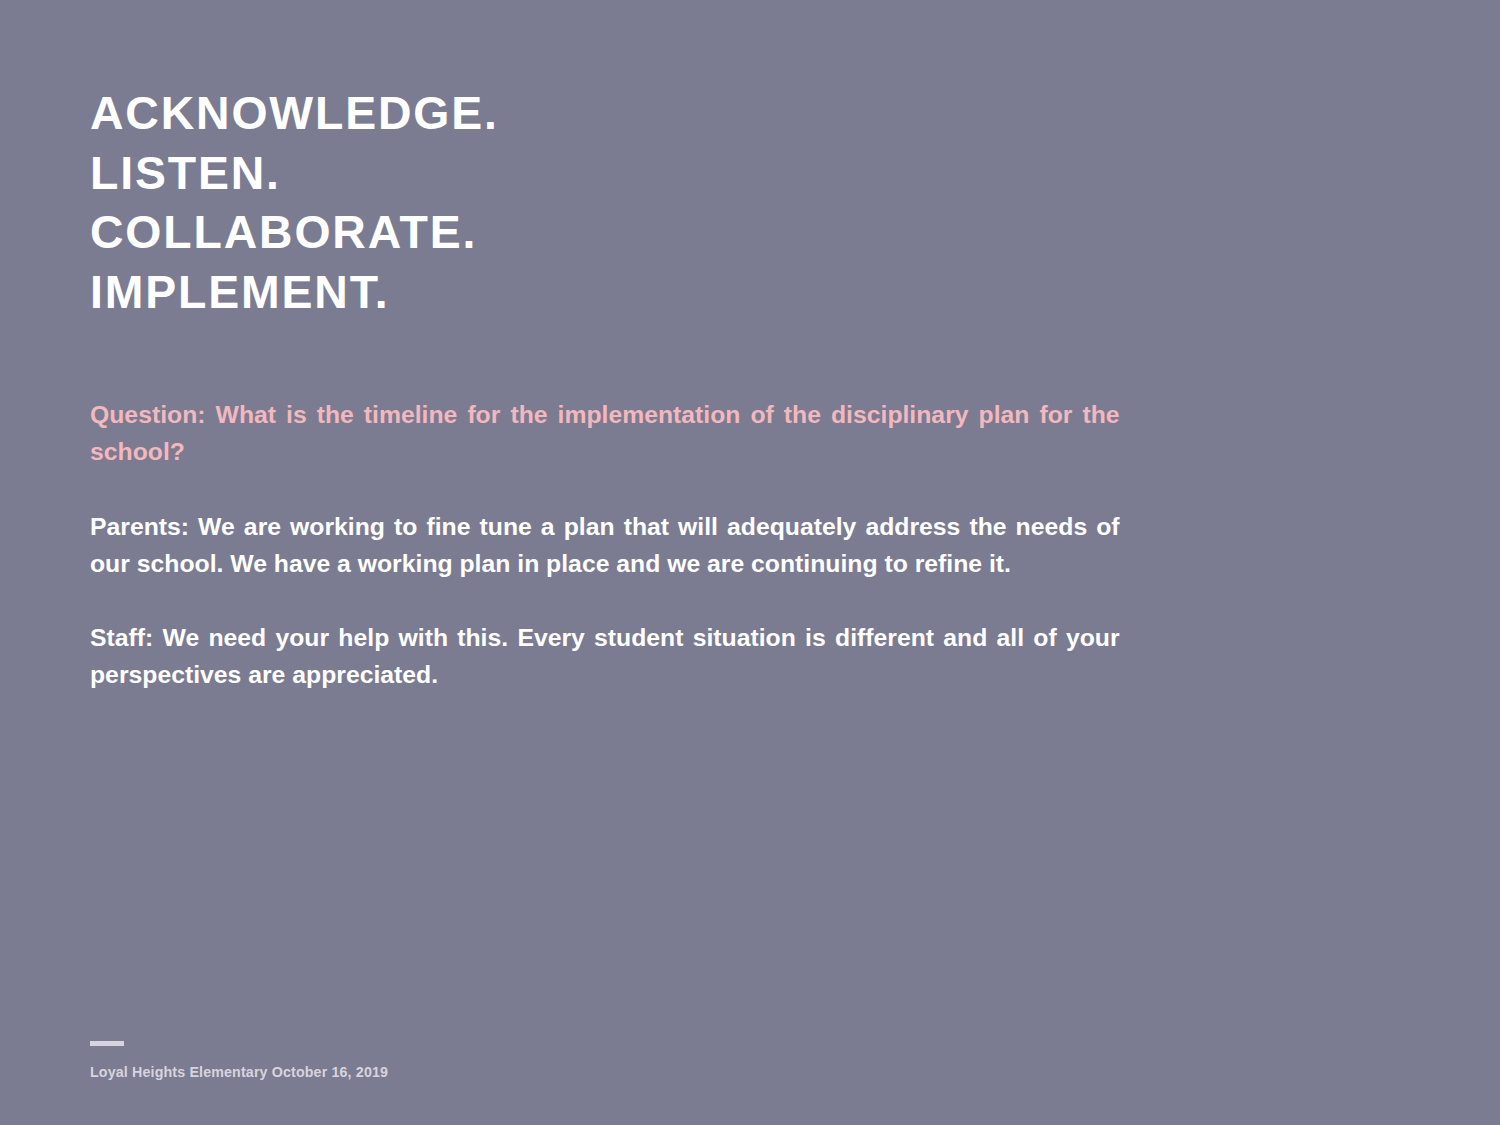Acknowledge. Listen. Collaborate. Implement.
Question: What is the timeline for the implementation of the disciplinary plan for the school?
Parents: We are working to fine tune a plan that will adequately address the needs of our school. We have a working plan in place and we are continuing to refine it.
Staff: We need your help with this. Every student situation is different and all of your perspectives are appreciated.
Loyal Heights Elementary October 16, 2019